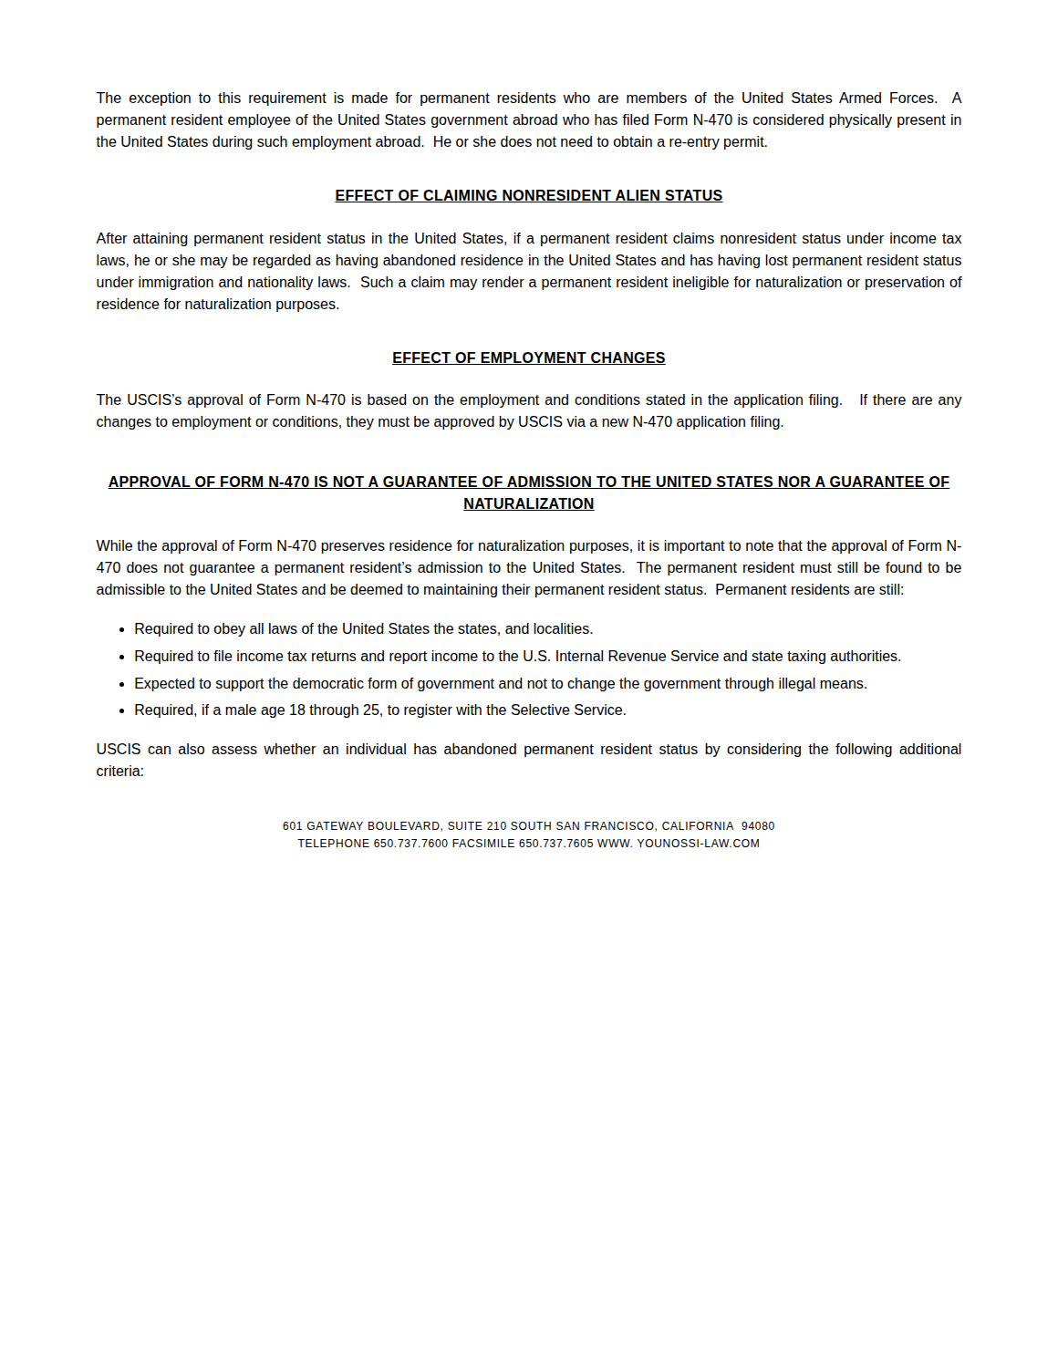The exception to this requirement is made for permanent residents who are members of the United States Armed Forces. A permanent resident employee of the United States government abroad who has filed Form N-470 is considered physically present in the United States during such employment abroad. He or she does not need to obtain a re-entry permit.
EFFECT OF CLAIMING NONRESIDENT ALIEN STATUS
After attaining permanent resident status in the United States, if a permanent resident claims nonresident status under income tax laws, he or she may be regarded as having abandoned residence in the United States and has having lost permanent resident status under immigration and nationality laws. Such a claim may render a permanent resident ineligible for naturalization or preservation of residence for naturalization purposes.
EFFECT OF EMPLOYMENT CHANGES
The USCIS’s approval of Form N-470 is based on the employment and conditions stated in the application filing. If there are any changes to employment or conditions, they must be approved by USCIS via a new N-470 application filing.
APPROVAL OF FORM N-470 IS NOT A GUARANTEE OF ADMISSION TO THE UNITED STATES NOR A GUARANTEE OF NATURALIZATION
While the approval of Form N-470 preserves residence for naturalization purposes, it is important to note that the approval of Form N-470 does not guarantee a permanent resident’s admission to the United States. The permanent resident must still be found to be admissible to the United States and be deemed to maintaining their permanent resident status. Permanent residents are still:
Required to obey all laws of the United States the states, and localities.
Required to file income tax returns and report income to the U.S. Internal Revenue Service and state taxing authorities.
Expected to support the democratic form of government and not to change the government through illegal means.
Required, if a male age 18 through 25, to register with the Selective Service.
USCIS can also assess whether an individual has abandoned permanent resident status by considering the following additional criteria:
601 GATEWAY BOULEVARD, SUITE 210 SOUTH SAN FRANCISCO, CALIFORNIA 94080
TELEPHONE 650.737.7600 FACSIMILE 650.737.7605 WWW. YOUNOSSI-LAW.COM